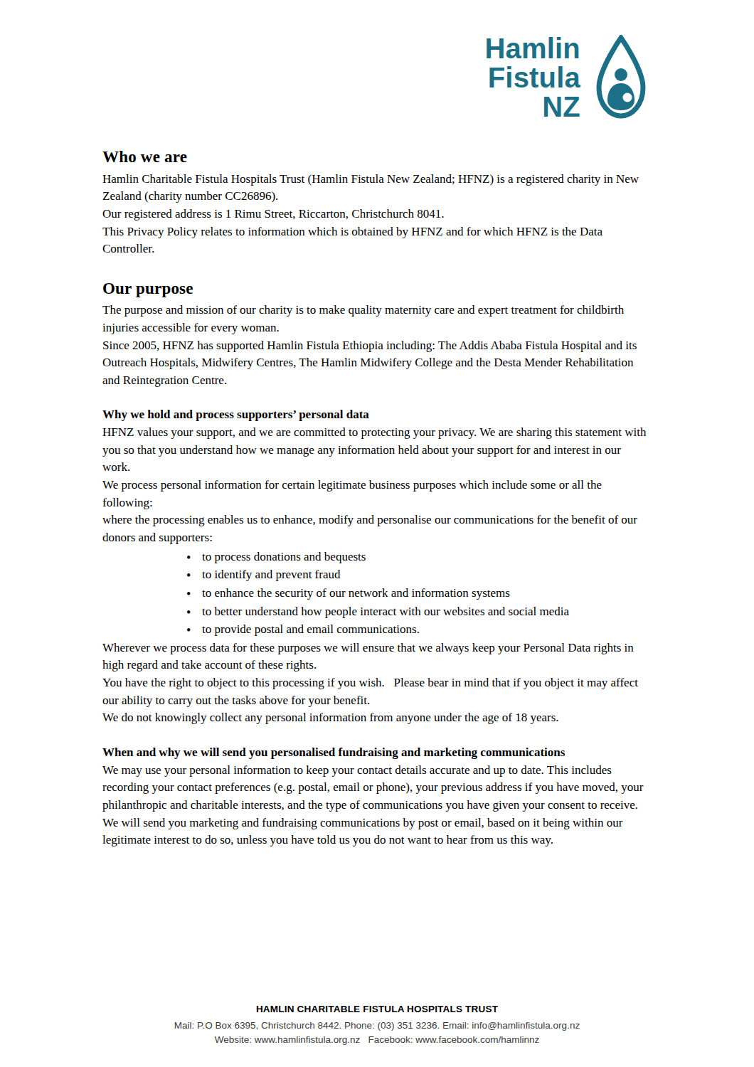Hamlin Fistula NZ
Who we are
Hamlin Charitable Fistula Hospitals Trust (Hamlin Fistula New Zealand; HFNZ) is a registered charity in New Zealand (charity number CC26896).
Our registered address is 1 Rimu Street, Riccarton, Christchurch 8041.
This Privacy Policy relates to information which is obtained by HFNZ and for which HFNZ is the Data Controller.
Our purpose
The purpose and mission of our charity is to make quality maternity care and expert treatment for childbirth injuries accessible for every woman.
Since 2005, HFNZ has supported Hamlin Fistula Ethiopia including: The Addis Ababa Fistula Hospital and its Outreach Hospitals, Midwifery Centres, The Hamlin Midwifery College and the Desta Mender Rehabilitation and Reintegration Centre.
Why we hold and process supporters’ personal data
HFNZ values your support, and we are committed to protecting your privacy. We are sharing this statement with you so that you understand how we manage any information held about your support for and interest in our work.
We process personal information for certain legitimate business purposes which include some or all the following:
where the processing enables us to enhance, modify and personalise our communications for the benefit of our donors and supporters:
to process donations and bequests
to identify and prevent fraud
to enhance the security of our network and information systems
to better understand how people interact with our websites and social media
to provide postal and email communications.
Wherever we process data for these purposes we will ensure that we always keep your Personal Data rights in high regard and take account of these rights.
You have the right to object to this processing if you wish. Please bear in mind that if you object it may affect our ability to carry out the tasks above for your benefit.
We do not knowingly collect any personal information from anyone under the age of 18 years.
When and why we will send you personalised fundraising and marketing communications
We may use your personal information to keep your contact details accurate and up to date. This includes recording your contact preferences (e.g. postal, email or phone), your previous address if you have moved, your philanthropic and charitable interests, and the type of communications you have given your consent to receive. We will send you marketing and fundraising communications by post or email, based on it being within our legitimate interest to do so, unless you have told us you do not want to hear from us this way.
HAMLIN CHARITABLE FISTULA HOSPITALS TRUST
Mail: P.O Box 6395, Christchurch 8442. Phone: (03) 351 3236. Email: info@hamlinfistula.org.nz
Website: www.hamlinfistula.org.nz Facebook: www.facebook.com/hamlinnz